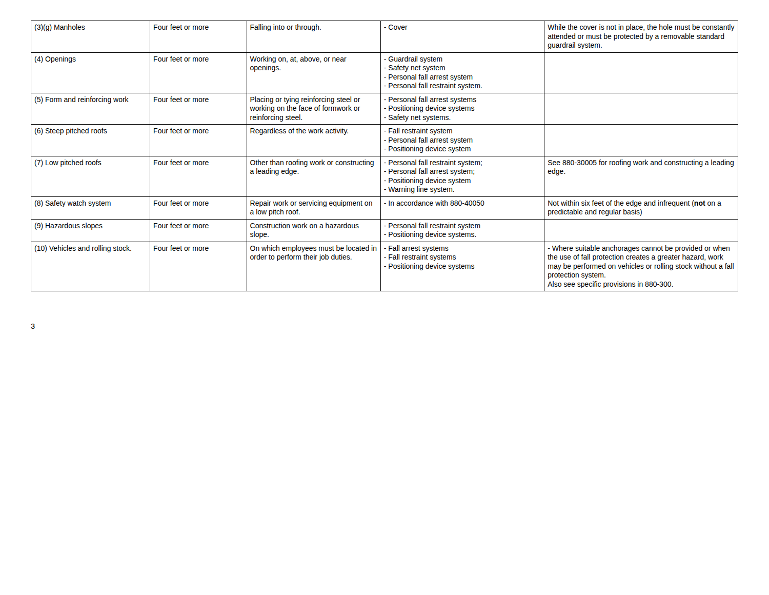| (3)(g) Manholes | Four feet or more | Falling into or through. | - Cover | While the cover is not in place, the hole must be constantly attended or must be protected by a removable standard guardrail system. |
| (4) Openings | Four feet or more | Working on, at, above, or near openings. | - Guardrail system - Safety net system - Personal fall arrest system - Personal fall restraint system. | |
| (5) Form and reinforcing work | Four feet or more | Placing or tying reinforcing steel or working on the face of formwork or reinforcing steel. | - Personal fall arrest systems - Positioning device systems - Safety net systems. | |
| (6) Steep pitched roofs | Four feet or more | Regardless of the work activity. | - Fall restraint system - Personal fall arrest system - Positioning device system | |
| (7) Low pitched roofs | Four feet or more | Other than roofing work or constructing a leading edge. | - Personal fall restraint system; - Personal fall arrest system; - Positioning device system - Warning line system. | See 880-30005 for roofing work and constructing a leading edge. |
| (8) Safety watch system | Four feet or more | Repair work or servicing equipment on a low pitch roof. | - In accordance with 880-40050 | Not within six feet of the edge and infrequent ( not on a predictable and regular basis) |
| (9) Hazardous slopes | Four feet or more | Construction work on a hazardous slope. | - Personal fall restraint system - Positioning device systems. | |
| (10) Vehicles and rolling stock. | Four feet or more | On which employees must be located in order to perform their job duties. | - Fall arrest systems - Fall restraint systems - Positioning device systems | - Where suitable anchorages cannot be provided or when the use of fall protection creates a greater hazard, work may be performed on vehicles or rolling stock without a fall protection system. Also see specific provisions in 880-300. |
3